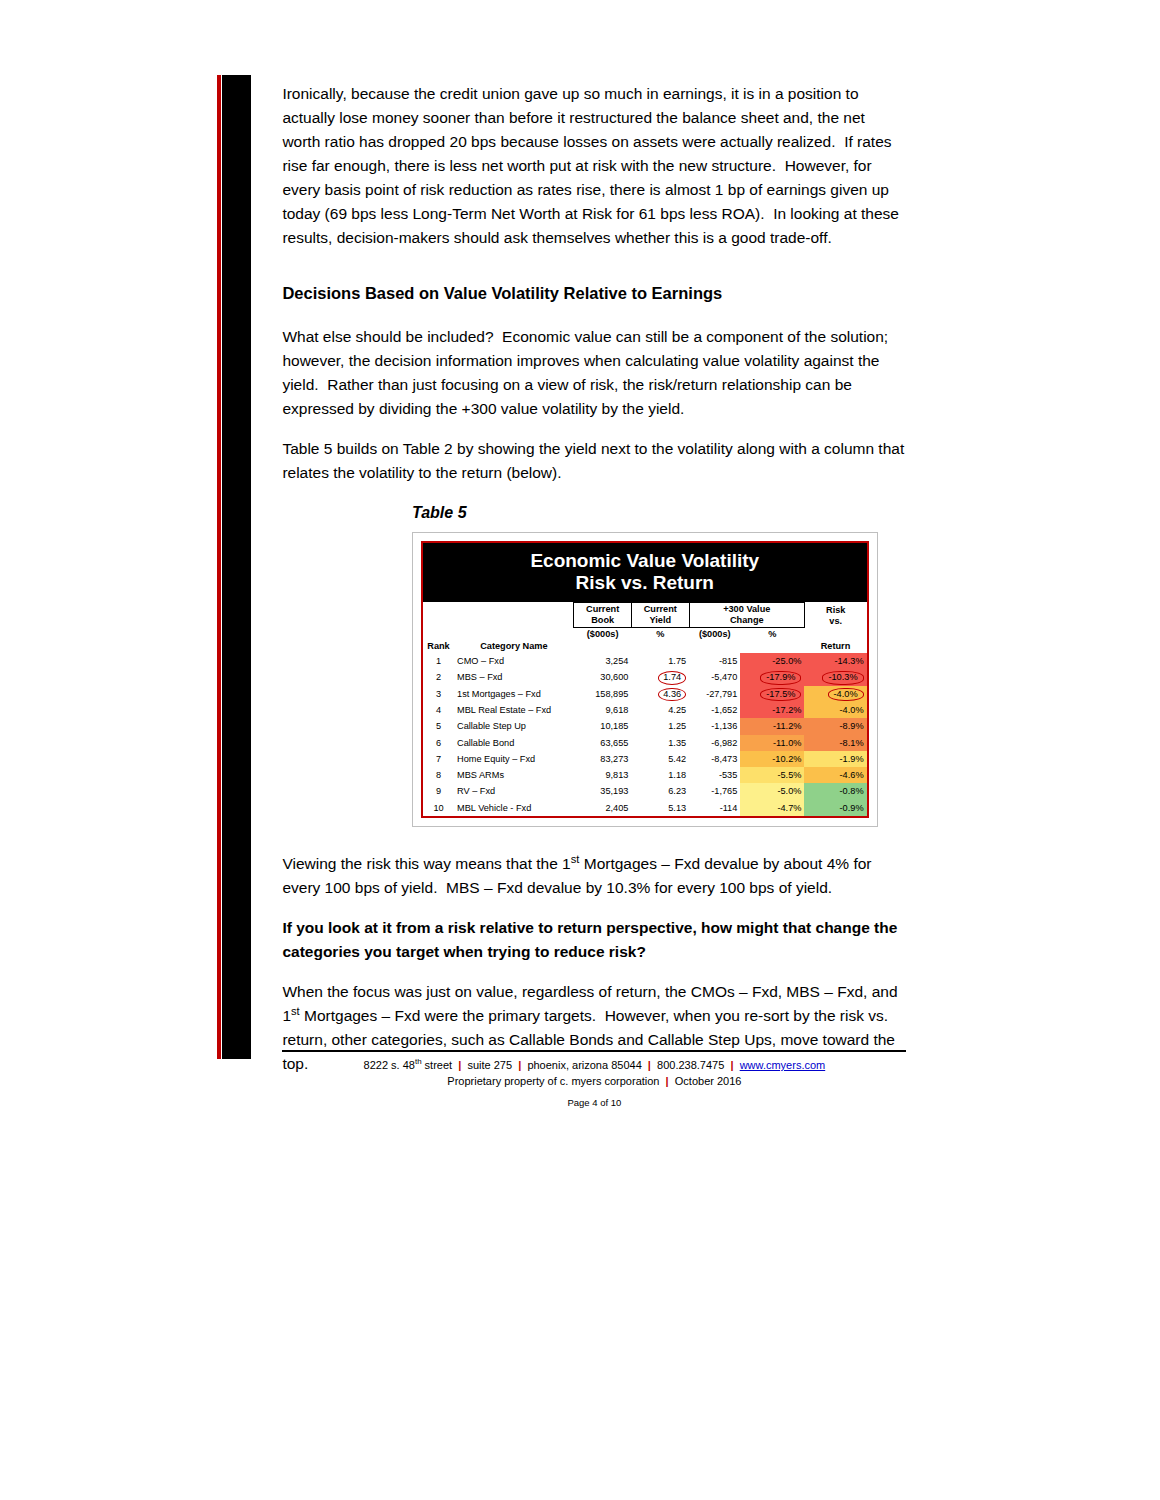Ironically, because the credit union gave up so much in earnings, it is in a position to actually lose money sooner than before it restructured the balance sheet and, the net worth ratio has dropped 20 bps because losses on assets were actually realized. If rates rise far enough, there is less net worth put at risk with the new structure. However, for every basis point of risk reduction as rates rise, there is almost 1 bp of earnings given up today (69 bps less Long-Term Net Worth at Risk for 61 bps less ROA). In looking at these results, decision-makers should ask themselves whether this is a good trade-off.
Decisions Based on Value Volatility Relative to Earnings
What else should be included? Economic value can still be a component of the solution; however, the decision information improves when calculating value volatility against the yield. Rather than just focusing on a view of risk, the risk/return relationship can be expressed by dividing the +300 value volatility by the yield.
Table 5 builds on Table 2 by showing the yield next to the volatility along with a column that relates the volatility to the return (below).
Table 5
Economic Value Volatility
Risk vs. Return
| | | Current Book | Current Yield | +300 Value Change | Risk vs. |
| --- | --- | --- | --- | --- | --- |
| | | ($000s) | % | ($000s) | % | |
| Rank | Category Name | | | | | Return |
| 1 | CMO – Fxd | 3,254 | 1.75 | -815 | -25.0% | -14.3% |
| 2 | MBS – Fxd | 30,600 | 1.74 | -5,470 | -17.9% | -10.3% |
| 3 | 1st Mortgages – Fxd | 158,895 | 4.36 | -27,791 | -17.5% | -4.0% |
| 4 | MBL Real Estate – Fxd | 9,618 | 4.25 | -1,652 | -17.2% | -4.0% |
| 5 | Callable Step Up | 10,185 | 1.25 | -1,136 | -11.2% | -8.9% |
| 6 | Callable Bond | 63,655 | 1.35 | -6,982 | -11.0% | -8.1% |
| 7 | Home Equity – Fxd | 83,273 | 5.42 | -8,473 | -10.2% | -1.9% |
| 8 | MBS ARMs | 9,813 | 1.18 | -535 | -5.5% | -4.6% |
| 9 | RV – Fxd | 35,193 | 6.23 | -1,765 | -5.0% | -0.8% |
| 10 | MBL Vehicle - Fxd | 2,405 | 5.13 | -114 | -4.7% | -0.9% |
Viewing the risk this way means that the 1st Mortgages – Fxd devalue by about 4% for every 100 bps of yield. MBS – Fxd devalue by 10.3% for every 100 bps of yield.
If you look at it from a risk relative to return perspective, how might that change the categories you target when trying to reduce risk?
When the focus was just on value, regardless of return, the CMOs – Fxd, MBS – Fxd, and 1st Mortgages – Fxd were the primary targets. However, when you re-sort by the risk vs. return, other categories, such as Callable Bonds and Callable Step Ups, move toward the top.
8222 s. 48th street | suite 275 | phoenix, arizona 85044 | 800.238.7475 | www.cmyers.com
Proprietary property of c. myers corporation | October 2016
Page 4 of 10